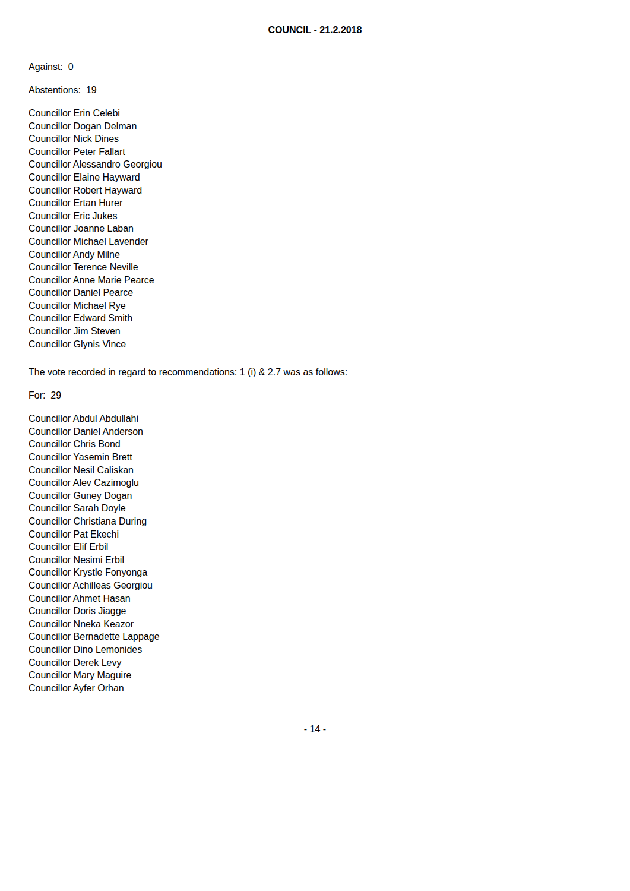COUNCIL - 21.2.2018
Against: 0
Abstentions: 19
Councillor Erin Celebi
Councillor Dogan Delman
Councillor Nick Dines
Councillor Peter Fallart
Councillor Alessandro Georgiou
Councillor Elaine Hayward
Councillor Robert Hayward
Councillor Ertan Hurer
Councillor Eric Jukes
Councillor Joanne Laban
Councillor Michael Lavender
Councillor Andy Milne
Councillor Terence Neville
Councillor Anne Marie Pearce
Councillor Daniel Pearce
Councillor Michael Rye
Councillor Edward Smith
Councillor Jim Steven
Councillor Glynis Vince
The vote recorded in regard to recommendations: 1 (i) & 2.7 was as follows:
For: 29
Councillor Abdul Abdullahi
Councillor Daniel Anderson
Councillor Chris Bond
Councillor Yasemin Brett
Councillor Nesil Caliskan
Councillor Alev Cazimoglu
Councillor Guney Dogan
Councillor Sarah Doyle
Councillor Christiana During
Councillor Pat Ekechi
Councillor Elif Erbil
Councillor Nesimi Erbil
Councillor Krystle Fonyonga
Councillor Achilleas Georgiou
Councillor Ahmet Hasan
Councillor Doris Jiagge
Councillor Nneka Keazor
Councillor Bernadette Lappage
Councillor Dino Lemonides
Councillor Derek Levy
Councillor Mary Maguire
Councillor Ayfer Orhan
- 14 -